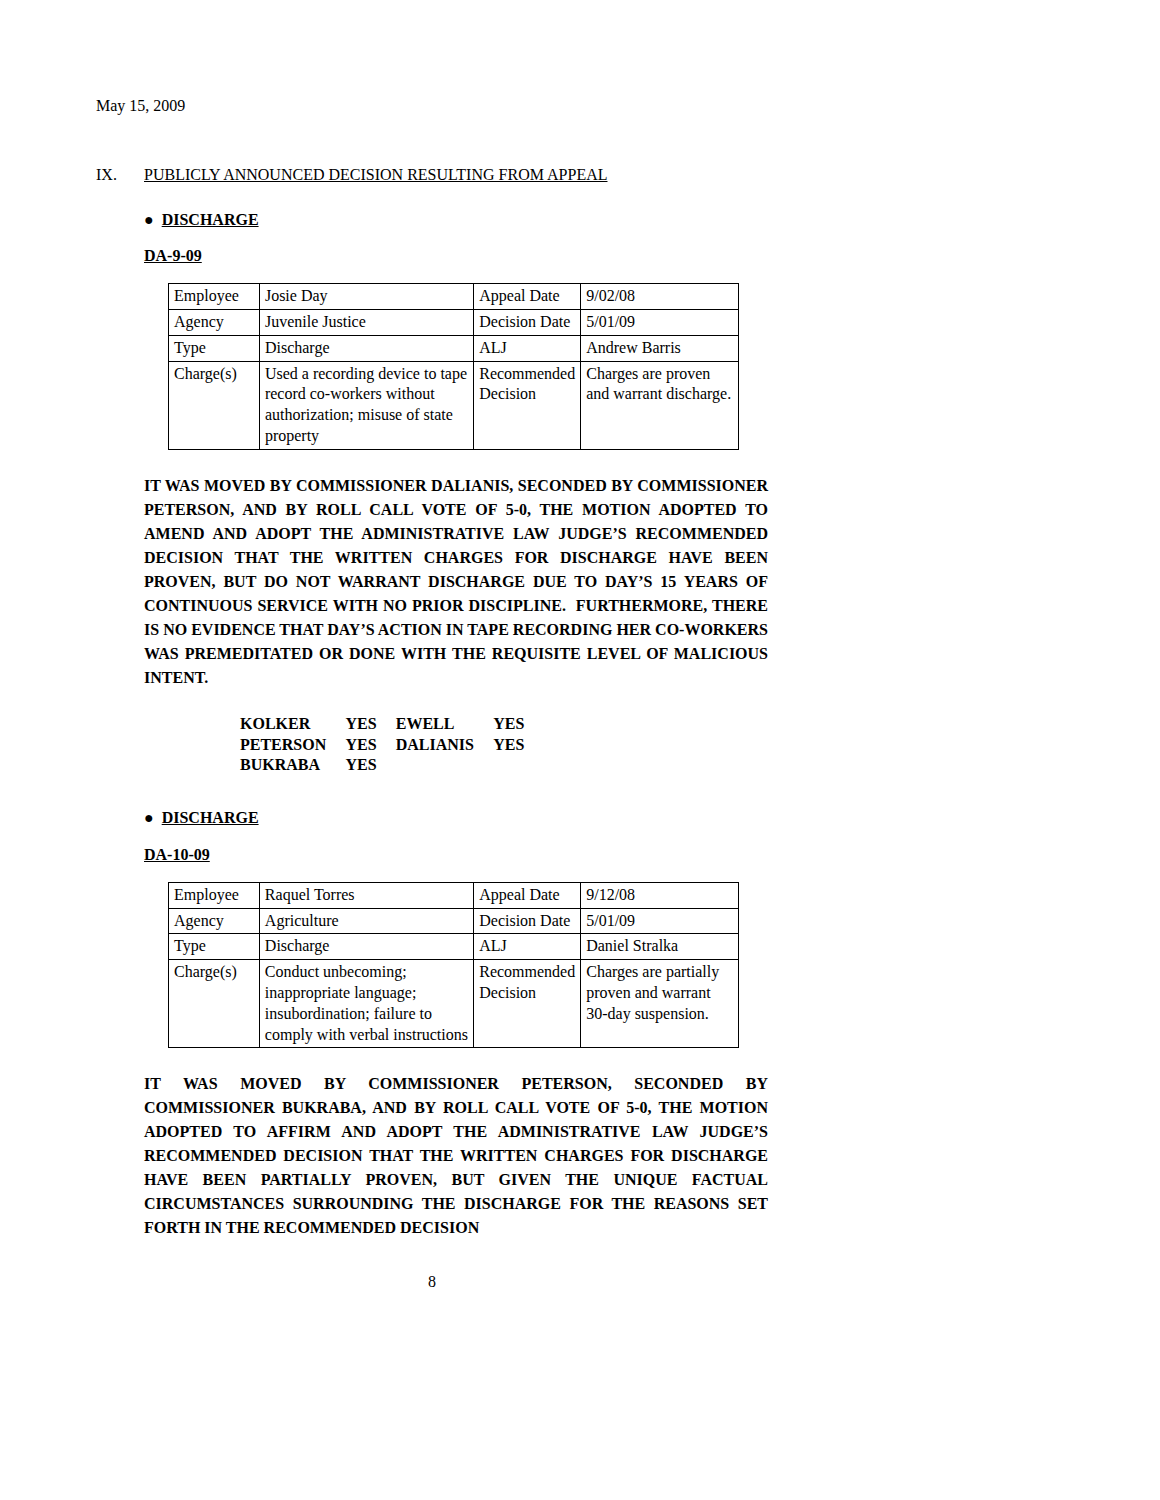May 15, 2009
IX. PUBLICLY ANNOUNCED DECISION RESULTING FROM APPEAL
●DISCHARGE
DA-9-09
| Employee | Josie Day | Appeal Date | 9/02/08 |
| Agency | Juvenile Justice | Decision Date | 5/01/09 |
| Type | Discharge | ALJ | Andrew Barris |
| Charge(s) | Used a recording device to tape record co-workers without authorization; misuse of state property | Recommended Decision | Charges are proven and warrant discharge. |
IT WAS MOVED BY COMMISSIONER DALIANIS, SECONDED BY COMMISSIONER PETERSON, AND BY ROLL CALL VOTE OF 5-0, THE MOTION ADOPTED TO AMEND AND ADOPT THE ADMINISTRATIVE LAW JUDGE’S RECOMMENDED DECISION THAT THE WRITTEN CHARGES FOR DISCHARGE HAVE BEEN PROVEN, BUT DO NOT WARRANT DISCHARGE DUE TO DAY’S 15 YEARS OF CONTINUOUS SERVICE WITH NO PRIOR DISCIPLINE. FURTHERMORE, THERE IS NO EVIDENCE THAT DAY’S ACTION IN TAPE RECORDING HER CO-WORKERS WAS PREMEDITATED OR DONE WITH THE REQUISITE LEVEL OF MALICIOUS INTENT.
| KOLKER | YES | EWELL | YES |
| PETERSON | YES | DALIANIS | YES |
| BUKRABA | YES | | |
●DISCHARGE
DA-10-09
| Employee | Raquel Torres | Appeal Date | 9/12/08 |
| Agency | Agriculture | Decision Date | 5/01/09 |
| Type | Discharge | ALJ | Daniel Stralka |
| Charge(s) | Conduct unbecoming; inappropriate language; insubordination; failure to comply with verbal instructions | Recommended Decision | Charges are partially proven and warrant 30-day suspension. |
IT WAS MOVED BY COMMISSIONER PETERSON, SECONDED BY COMMISSIONER BUKRABA, AND BY ROLL CALL VOTE OF 5-0, THE MOTION ADOPTED TO AFFIRM AND ADOPT THE ADMINISTRATIVE LAW JUDGE’S RECOMMENDED DECISION THAT THE WRITTEN CHARGES FOR DISCHARGE HAVE BEEN PARTIALLY PROVEN, BUT GIVEN THE UNIQUE FACTUAL CIRCUMSTANCES SURROUNDING THE DISCHARGE FOR THE REASONS SET FORTH IN THE RECOMMENDED DECISION
8